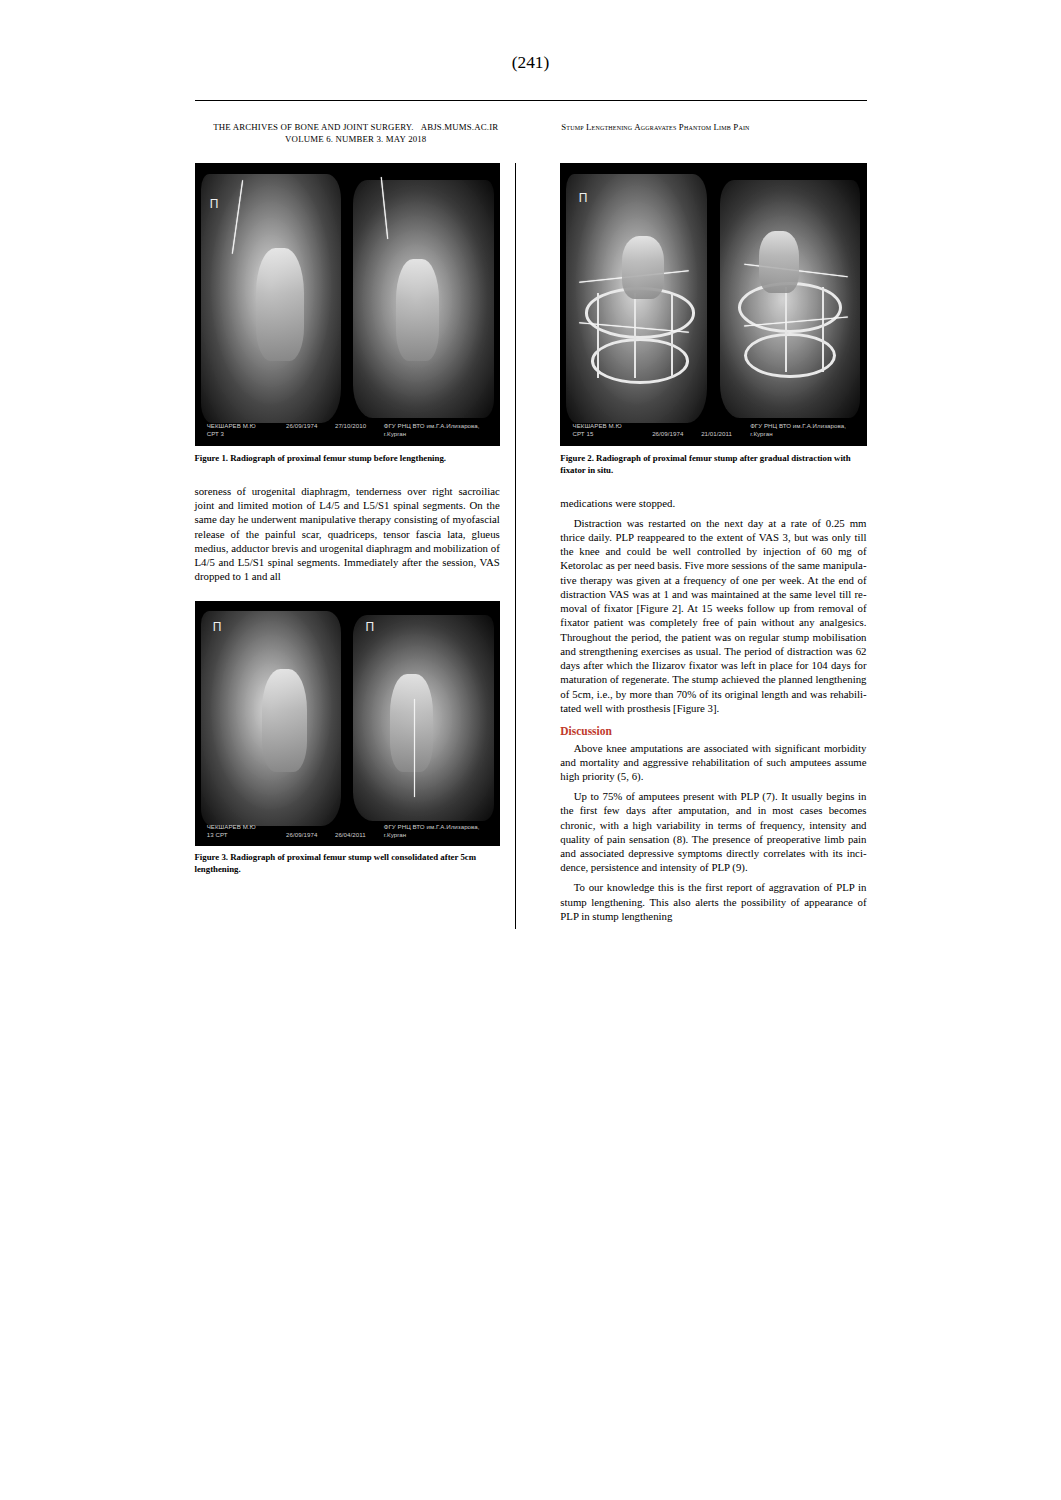(241)
THE ARCHIVES OF BONE AND JOINT SURGERY. ABJS.MUMS.AC.IR
VOLUME 6. NUMBER 3. MAY 2018
Stump Lengthening Aggravates Phantom Limb Pain
П
ЧЕКШАРЕВ М.Ю
СРТ 3
26/09/1974
27/10/2010
ФГУ РНЦ ВТО им.Г.А.Илизарова, г.Курган
Figure 1. Radiograph of proximal femur stump before lengthening.
soreness of urogenital diaphragm, tenderness over right sacroiliac joint and limited motion of L4/5 and L5/S1 spinal segments. On the same day he underwent manipulative therapy consisting of myofascial release of the painful scar, quadriceps, tensor fascia lata, glueus medius, adductor brevis and urogenital diaphragm and mobilization of L4/5 and L5/S1 spinal segments. Immediately after the session, VAS dropped to 1 and all
П
П
ЧЕКШАРЕВ М.Ю
13 СРТ
26/09/1974
26/04/2011
ФГУ РНЦ ВТО им.Г.А.Илизарова, г.Курган
Figure 3. Radiograph of proximal femur stump well consolidated after 5cm lengthening.
П
ЧЕКШАРЕВ М.Ю
СРТ 15
26/09/1974
21/01/2011
ФГУ РНЦ ВТО им.Г.А.Илизарова, г.Курган
Figure 2. Radiograph of proximal femur stump after gradual distraction with fixator in situ.
medications were stopped.
Distraction was restarted on the next day at a rate of 0.25 mm thrice daily. PLP reappeared to the extent of VAS 3, but was only till the knee and could be well controlled by injection of 60 mg of Ketorolac as per need basis. Five more sessions of the same manipulative therapy was given at a frequency of one per week. At the end of distraction VAS was at 1 and was maintained at the same level till removal of fixator [Figure 2]. At 15 weeks follow up from removal of fixator patient was completely free of pain without any analgesics. Throughout the period, the patient was on regular stump mobilisation and strengthening exercises as usual. The period of distraction was 62 days after which the Ilizarov fixator was left in place for 104 days for maturation of regenerate. The stump achieved the planned lengthening of 5cm, i.e., by more than 70% of its original length and was rehabilitated well with prosthesis [Figure 3].
Discussion
Above knee amputations are associated with significant morbidity and mortality and aggressive rehabilitation of such amputees assume high priority (5, 6).
Up to 75% of amputees present with PLP (7). It usually begins in the first few days after amputation, and in most cases becomes chronic, with a high variability in terms of frequency, intensity and quality of pain sensation (8). The presence of preoperative limb pain and associated depressive symptoms directly correlates with its incidence, persistence and intensity of PLP (9).
To our knowledge this is the first report of aggravation of PLP in stump lengthening. This also alerts the possibility of appearance of PLP in stump lengthening